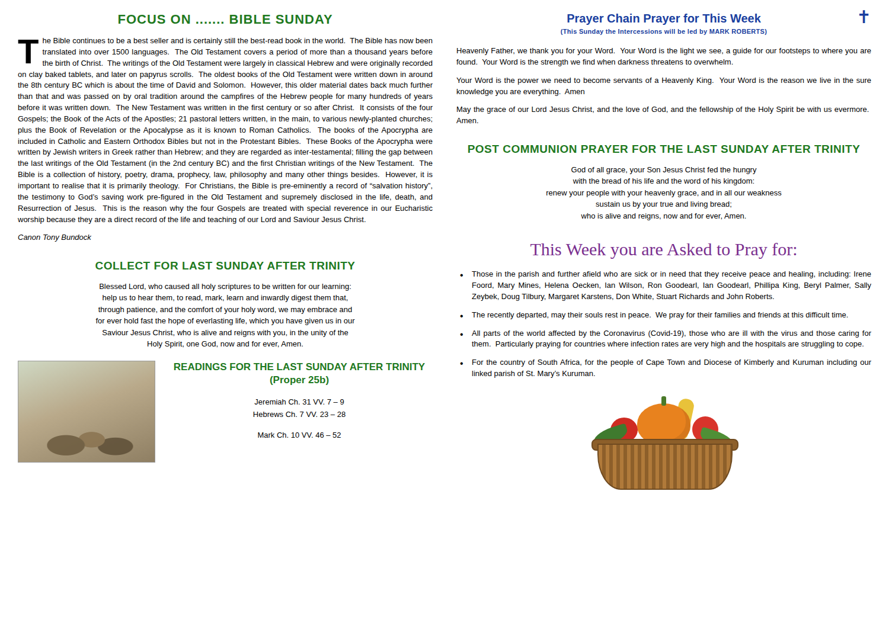FOCUS ON ....... BIBLE SUNDAY
The Bible continues to be a best seller and is certainly still the best-read book in the world. The Bible has now been translated into over 1500 languages. The Old Testament covers a period of more than a thousand years before the birth of Christ. The writings of the Old Testament were largely in classical Hebrew and were originally recorded on clay baked tablets, and later on papyrus scrolls. The oldest books of the Old Testament were written down in around the 8th century BC which is about the time of David and Solomon. However, this older material dates back much further than that and was passed on by oral tradition around the campfires of the Hebrew people for many hundreds of years before it was written down. The New Testament was written in the first century or so after Christ. It consists of the four Gospels; the Book of the Acts of the Apostles; 21 pastoral letters written, in the main, to various newly-planted churches; plus the Book of Revelation or the Apocalypse as it is known to Roman Catholics. The books of the Apocrypha are included in Catholic and Eastern Orthodox Bibles but not in the Protestant Bibles. These Books of the Apocrypha were written by Jewish writers in Greek rather than Hebrew; and they are regarded as inter-testamental; filling the gap between the last writings of the Old Testament (in the 2nd century BC) and the first Christian writings of the New Testament. The Bible is a collection of history, poetry, drama, prophecy, law, philosophy and many other things besides. However, it is important to realise that it is primarily theology. For Christians, the Bible is pre-eminently a record of “salvation history”, the testimony to God’s saving work pre-figured in the Old Testament and supremely disclosed in the life, death, and Resurrection of Jesus. This is the reason why the four Gospels are treated with special reverence in our Eucharistic worship because they are a direct record of the life and teaching of our Lord and Saviour Jesus Christ.
Canon Tony Bundock
COLLECT FOR LAST SUNDAY AFTER TRINITY
Blessed Lord, who caused all holy scriptures to be written for our learning:
help us to hear them, to read, mark, learn and inwardly digest them that,
through patience, and the comfort of your holy word, we may embrace and
for ever hold fast the hope of everlasting life, which you have given us in our
Saviour Jesus Christ, who is alive and reigns with you, in the unity of the
Holy Spirit, one God, now and for ever, Amen.
READINGS FOR THE LAST SUNDAY AFTER TRINITY
(Proper 25b)
Jeremiah Ch. 31 VV. 7 – 9
Hebrews Ch. 7 VV. 23 – 28 Mark Ch. 10 VV. 46 – 52
✝
Prayer Chain Prayer for This Week
(This Sunday the Intercessions will be led by MARK ROBERTS)
Heavenly Father, we thank you for your Word. Your Word is the light we see, a guide for our footsteps to where you are found. Your Word is the strength we find when darkness threatens to overwhelm.
Your Word is the power we need to become servants of a Heavenly King. Your Word is the reason we live in the sure knowledge you are everything. Amen
May the grace of our Lord Jesus Christ, and the love of God, and the fellowship of the Holy Spirit be with us evermore. Amen.
POST COMMUNION PRAYER FOR THE LAST SUNDAY AFTER TRINITY
God of all grace, your Son Jesus Christ fed the hungry
with the bread of his life and the word of his kingdom:
renew your people with your heavenly grace, and in all our weakness
sustain us by your true and living bread;
who is alive and reigns, now and for ever, Amen.
This Week you are Asked to Pray for:
Those in the parish and further afield who are sick or in need that they receive peace and healing, including: Irene Foord, Mary Mines, Helena Oecken, Ian Wilson, Ron Goodearl, Ian Goodearl, Phillipa King, Beryl Palmer, Sally Zeybek, Doug Tilbury, Margaret Karstens, Don White, Stuart Richards and John Roberts.
The recently departed, may their souls rest in peace. We pray for their families and friends at this difficult time.
All parts of the world affected by the Coronavirus (Covid-19), those who are ill with the virus and those caring for them. Particularly praying for countries where infection rates are very high and the hospitals are struggling to cope.
For the country of South Africa, for the people of Cape Town and Diocese of Kimberly and Kuruman including our linked parish of St. Mary’s Kuruman.